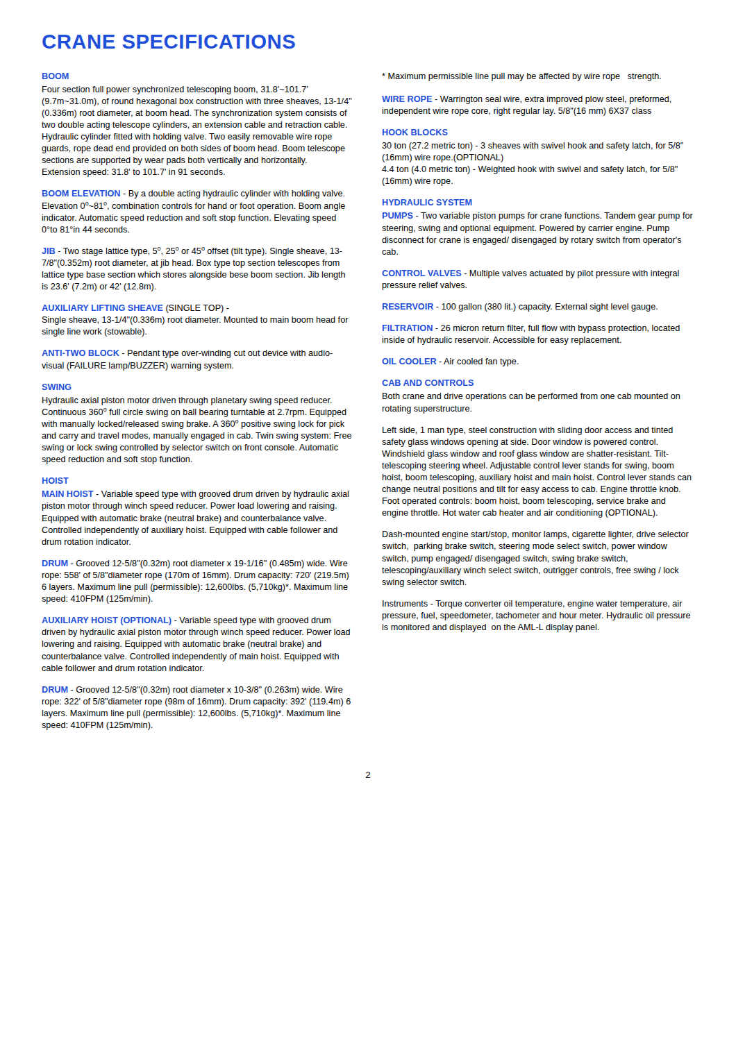CRANE SPECIFICATIONS
Boom
Four section full power synchronized telescoping boom, 31.8'~101.7' (9.7m~31.0m), of round hexagonal box construction with three sheaves, 13-1/4" (0.336m) root diameter, at boom head. The synchronization system consists of two double acting telescope cylinders, an extension cable and retraction cable. Hydraulic cylinder fitted with holding valve. Two easily removable wire rope guards, rope dead end provided on both sides of boom head. Boom telescope sections are supported by wear pads both vertically and horizontally.
Extension speed: 31.8' to 101.7' in 91 seconds.
BOOM ELEVATION - By a double acting hydraulic cylinder with holding valve. Elevation 0o~81o, combination controls for hand or foot operation. Boom angle indicator. Automatic speed reduction and soft stop function. Elevating speed 0°to 81°in 44 seconds.
JIB - Two stage lattice type, 5o, 25o or 45o offset (tilt type). Single sheave, 13-7/8"(0.352m) root diameter, at jib head. Box type top section telescopes from lattice type base section which stores alongside bese boom section. Jib length is 23.6' (7.2m) or 42' (12.8m).
AUXILIARY LIFTING SHEAVE (SINGLE TOP) -
Single sheave, 13-1/4"(0.336m) root diameter. Mounted to main boom head for single line work (stowable).
ANTI-TWO BLOCK - Pendant type over-winding cut out device with audio-visual (FAILURE lamp/BUZZER) warning system.
Swing
Hydraulic axial piston motor driven through planetary swing speed reducer. Continuous 360o full circle swing on ball bearing turntable at 2.7rpm. Equipped with manually locked/released swing brake. A 360o positive swing lock for pick and carry and travel modes, manually engaged in cab. Twin swing system: Free swing or lock swing controlled by selector switch on front console. Automatic speed reduction and soft stop function.
Hoist
MAIN HOIST - Variable speed type with grooved drum driven by hydraulic axial piston motor through winch speed reducer. Power load lowering and raising. Equipped with automatic brake (neutral brake) and counterbalance valve. Controlled independently of auxiliary hoist. Equipped with cable follower and drum rotation indicator.
DRUM - Grooved 12-5/8"(0.32m) root diameter x 19-1/16" (0.485m) wide. Wire rope: 558' of 5/8"diameter rope (170m of 16mm). Drum capacity: 720' (219.5m) 6 layers. Maximum line pull (permissible): 12,600lbs. (5,710kg)*. Maximum line speed: 410FPM (125m/min).
AUXILIARY HOIST (OPTIONAL) - Variable speed type with grooved drum driven by hydraulic axial piston motor through winch speed reducer. Power load lowering and raising. Equipped with automatic brake (neutral brake) and counterbalance valve. Controlled independently of main hoist. Equipped with cable follower and drum rotation indicator.
DRUM - Grooved 12-5/8"(0.32m) root diameter x 10-3/8" (0.263m) wide. Wire rope: 322' of 5/8"diameter rope (98m of 16mm). Drum capacity: 392' (119.4m) 6 layers. Maximum line pull (permissible): 12,600lbs. (5,710kg)*. Maximum line speed: 410FPM (125m/min).
* Maximum permissible line pull may be affected by wire rope strength.
WIRE ROPE - Warrington seal wire, extra improved plow steel, preformed, independent wire rope core, right regular lay. 5/8"(16 mm) 6X37 class
Hook Blocks
30 ton (27.2 metric ton) - 3 sheaves with swivel hook and safety latch, for 5/8"(16mm) wire rope.(OPTIONAL)
4.4 ton (4.0 metric ton) - Weighted hook with swivel and safety latch, for 5/8"(16mm) wire rope.
Hydraulic System
PUMPS - Two variable piston pumps for crane functions. Tandem gear pump for steering, swing and optional equipment. Powered by carrier engine. Pump disconnect for crane is engaged/ disengaged by rotary switch from operator's cab.
CONTROL VALVES - Multiple valves actuated by pilot pressure with integral pressure relief valves.
RESERVOIR - 100 gallon (380 lit.) capacity. External sight level gauge.
FILTRATION - 26 micron return filter, full flow with bypass protection, located inside of hydraulic reservoir. Accessible for easy replacement.
OIL COOLER - Air cooled fan type.
Cab and Controls
Both crane and drive operations can be performed from one cab mounted on rotating superstructure.
Left side, 1 man type, steel construction with sliding door access and tinted safety glass windows opening at side. Door window is powered control. Windshield glass window and roof glass window are shatter-resistant. Tilt-telescoping steering wheel. Adjustable control lever stands for swing, boom hoist, boom telescoping, auxiliary hoist and main hoist. Control lever stands can change neutral positions and tilt for easy access to cab. Engine throttle knob. Foot operated controls: boom hoist, boom telescoping, service brake and engine throttle. Hot water cab heater and air conditioning (OPTIONAL).
Dash-mounted engine start/stop, monitor lamps, cigarette lighter, drive selector switch, parking brake switch, steering mode select switch, power window switch, pump engaged/ disengaged switch, swing brake switch, telescoping/auxiliary winch select switch, outrigger controls, free swing / lock swing selector switch.
Instruments - Torque converter oil temperature, engine water temperature, air pressure, fuel, speedometer, tachometer and hour meter. Hydraulic oil pressure is monitored and displayed on the AML-L display panel.
2